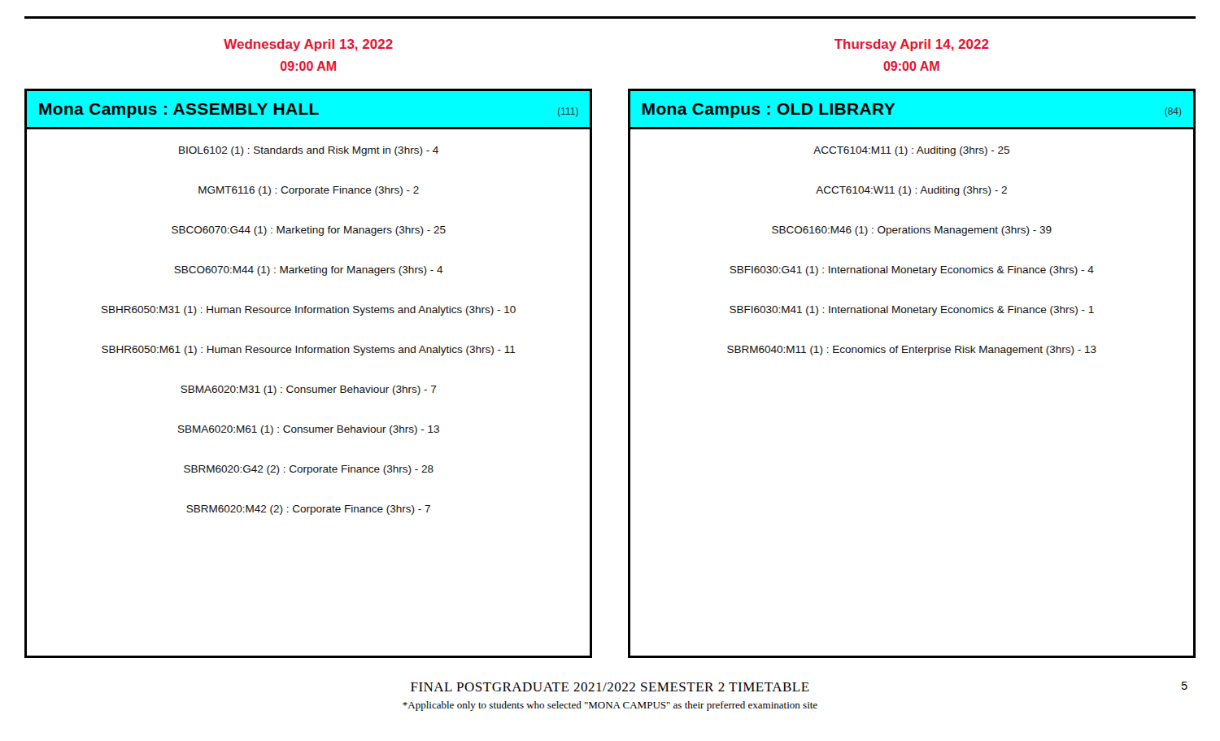Wednesday April 13, 2022
09:00 AM
Mona Campus : ASSEMBLY HALL (111)
BIOL6102 (1) : Standards and Risk Mgmt in (3hrs) - 4
MGMT6116 (1) : Corporate Finance (3hrs) - 2
SBCO6070:G44 (1) : Marketing for Managers (3hrs) - 25
SBCO6070:M44 (1) : Marketing for Managers (3hrs) - 4
SBHR6050:M31 (1) : Human Resource Information Systems and Analytics (3hrs) - 10
SBHR6050:M61 (1) : Human Resource Information Systems and Analytics (3hrs) - 11
SBMA6020:M31 (1) : Consumer Behaviour (3hrs) - 7
SBMA6020:M61 (1) : Consumer Behaviour (3hrs) - 13
SBRM6020:G42 (2) : Corporate Finance (3hrs) - 28
SBRM6020:M42 (2) : Corporate Finance (3hrs) - 7
Thursday April 14, 2022
09:00 AM
Mona Campus : OLD LIBRARY (84)
ACCT6104:M11 (1) : Auditing (3hrs) - 25
ACCT6104:W11 (1) : Auditing (3hrs) - 2
SBCO6160:M46 (1) : Operations Management (3hrs) - 39
SBFI6030:G41 (1) : International Monetary Economics & Finance (3hrs) - 4
SBFI6030:M41 (1) : International Monetary Economics & Finance (3hrs) - 1
SBRM6040:M11 (1) : Economics of Enterprise Risk Management (3hrs) - 13
5
FINAL POSTGRADUATE 2021/2022 SEMESTER 2 TIMETABLE
*Applicable only to students who selected "MONA CAMPUS" as their preferred examination site